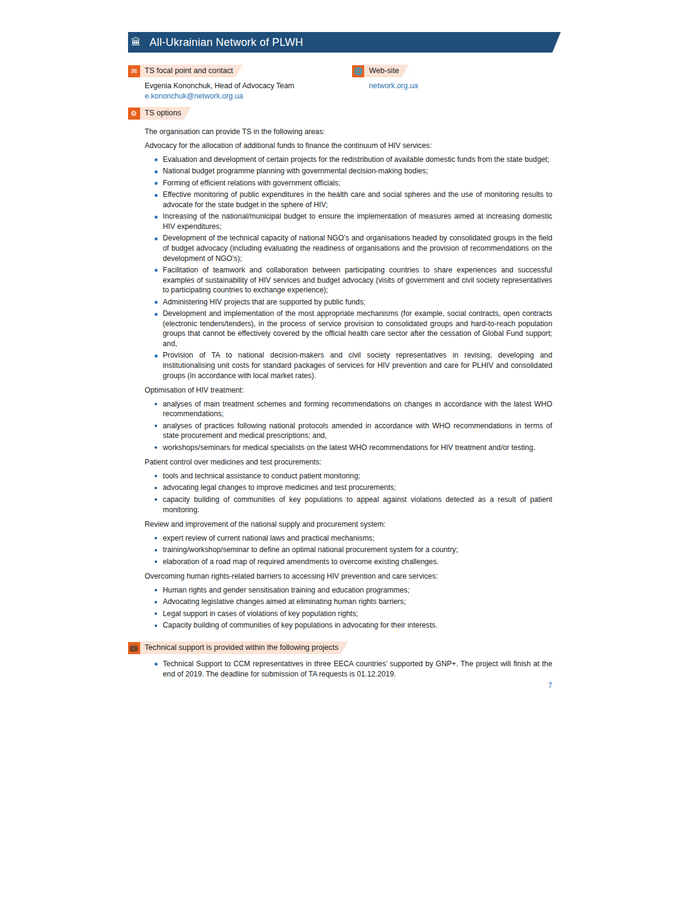🏛
All-Ukrainian Network of PLWH
✉ TS focal point and contact
Evgenia Kononchuk, Head of Advocacy Team
e.kononchuk@network.org.ua
🌐 Web-site
network.org.ua
⚙ TS options
The organisation can provide TS in the following areas:
Advocacy for the allocation of additional funds to finance the continuum of HIV services:
Evaluation and development of certain projects for the redistribution of available domestic funds from the state budget;
National budget programme planning with governmental decision-making bodies;
Forming of efficient relations with government officials;
Effective monitoring of public expenditures in the health care and social spheres and the use of monitoring results to advocate for the state budget in the sphere of HIV;
Increasing of the national/municipal budget to ensure the implementation of measures aimed at increasing domestic HIV expenditures;
Development of the technical capacity of national NGO’s and organisations headed by consolidated groups in the field of budget advocacy (including evaluating the readiness of organisations and the provision of recommendations on the development of NGO’s);
Facilitation of teamwork and collaboration between participating countries to share experiences and successful examples of sustainability of HIV services and budget advocacy (visits of government and civil society representatives to participating countries to exchange experience);
Administering HIV projects that are supported by public funds;
Development and implementation of the most appropriate mechanisms (for example, social contracts, open contracts (electronic tenders/tenders), in the process of service provision to consolidated groups and hard-to-reach population groups that cannot be effectively covered by the official health care sector after the cessation of Global Fund support; and,
Provision of TA to national decision-makers and civil society representatives in revising, developing and institutionalising unit costs for standard packages of services for HIV prevention and care for PLHIV and consolidated groups (in accordance with local market rates).
Optimisation of HIV treatment:
analyses of main treatment schemes and forming recommendations on changes in accordance with the latest WHO recommendations;
analyses of practices following national protocols amended in accordance with WHO recommendations in terms of state procurement and medical prescriptions; and,
workshops/seminars for medical specialists on the latest WHO recommendations for HIV treatment and/or testing.
Patient control over medicines and test procurements:
tools and technical assistance to conduct patient monitoring;
advocating legal changes to improve medicines and test procurements;
capacity building of communities of key populations to appeal against violations detected as a result of patient monitoring.
Review and improvement of the national supply and procurement system:
expert review of current national laws and practical mechanisms;
training/workshop/seminar to define an optimal national procurement system for a country;
elaboration of a road map of required amendments to overcome existing challenges.
Overcoming human rights-related barriers to accessing HIV prevention and care services:
Human rights and gender sensitisation training and education programmes;
Advocating legislative changes aimed at eliminating human rights barriers;
Legal support in cases of violations of key population rights;
Capacity building of communities of key populations in advocating for their interests.
💼 Technical support is provided within the following projects
Technical Support to CCM representatives in three EECA countries' supported by GNP+. The project will finish at the end of 2019. The deadline for submission of TA requests is 01.12.2019.
7